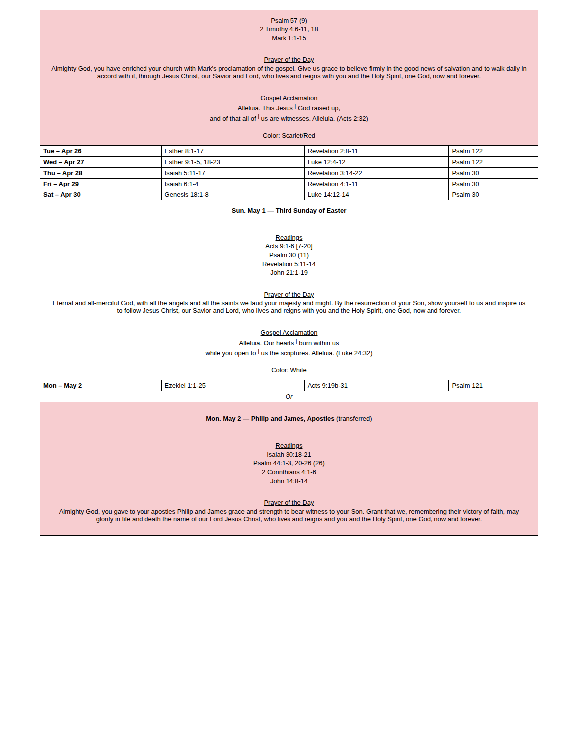| Psalm 57 (9) 2 Timothy 4:6-11, 18 Mark 1:1-15 Prayer of the Day Almighty God, you have enriched your church with Mark's proclamation of the gospel. Give us grace to believe firmly in the good news of salvation and to walk daily in accord with it, through Jesus Christ, our Savior and Lord, who lives and reigns with you and the Holy Spirit, one God, now and forever. Gospel Acclamation Alleluia. This Jesus / God raised up, and of that all of / us are witnesses. Alleluia. (Acts 2:32) Color: Scarlet/Red |
| Tue – Apr 26 | Esther 8:1-17 | Revelation 2:8-11 | Psalm 122 |
| Wed – Apr 27 | Esther 9:1-5, 18-23 | Luke 12:4-12 | Psalm 122 |
| Thu – Apr 28 | Isaiah 5:11-17 | Revelation 3:14-22 | Psalm 30 |
| Fri – Apr 29 | Isaiah 6:1-4 | Revelation 4:1-11 | Psalm 30 |
| Sat – Apr 30 | Genesis 18:1-8 | Luke 14:12-14 | Psalm 30 |
| Sun. May 1 — Third Sunday of Easter Readings Acts 9:1-6 [7-20] Psalm 30 (11) Revelation 5:11-14 John 21:1-19 Prayer of the Day Eternal and all-merciful God, with all the angels and all the saints we laud your majesty and might. By the resurrection of your Son, show yourself to us and inspire us to follow Jesus Christ, our Savior and Lord, who lives and reigns with you and the Holy Spirit, one God, now and forever. Gospel Acclamation Alleluia. Our hearts / burn within us while you open to / us the scriptures. Alleluia. (Luke 24:32) Color: White |
| Mon – May 2 | Ezekiel 1:1-25 | Acts 9:19b-31 | Psalm 121 |
| Or |
| Mon. May 2 — Philip and James, Apostles (transferred) Readings Isaiah 30:18-21 Psalm 44:1-3, 20-26 (26) 2 Corinthians 4:1-6 John 14:8-14 Prayer of the Day Almighty God, you gave to your apostles Philip and James grace and strength to bear witness to your Son. Grant that we, remembering their victory of faith, may glorify in life and death the name of our Lord Jesus Christ, who lives and reigns and you and the Holy Spirit, one God, now and forever. |